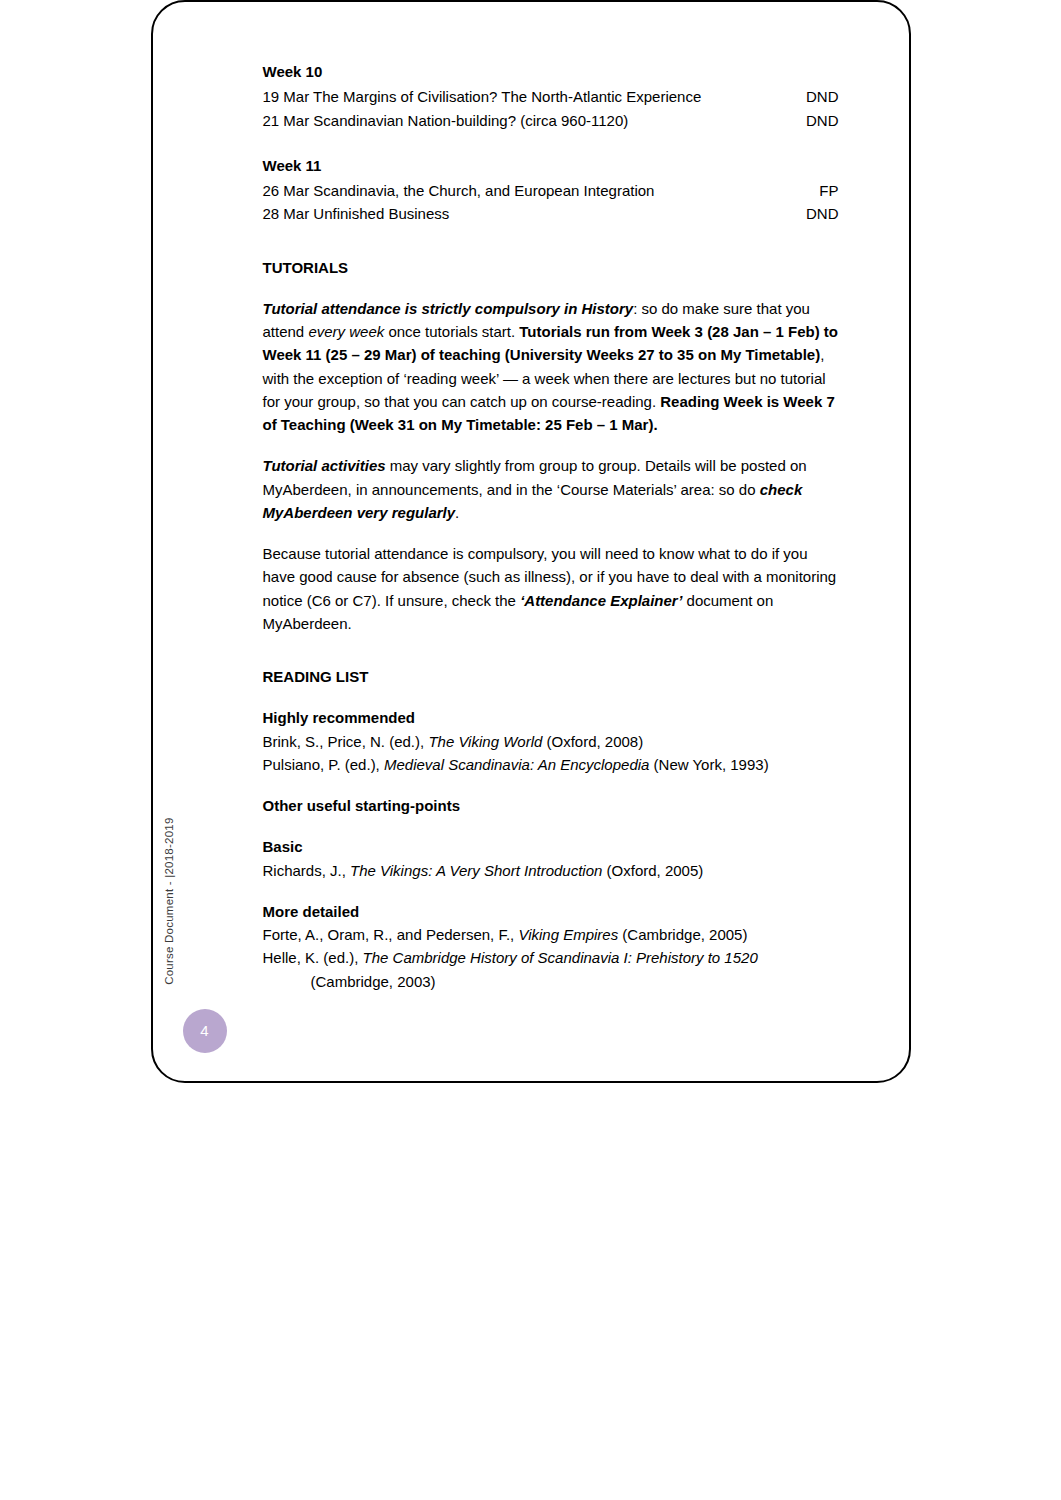Course Document - |2018-2019
4
Week 10
| 19 Mar The Margins of Civilisation? The North-Atlantic Experience | DND |
| 21 Mar Scandinavian Nation-building? (circa 960-1120) | DND |
Week 11
| 26 Mar Scandinavia, the Church, and European Integration | FP |
| 28 Mar Unfinished Business | DND |
TUTORIALS
Tutorial attendance is strictly compulsory in History: so do make sure that you attend every week once tutorials start. Tutorials run from Week 3 (28 Jan – 1 Feb) to Week 11 (25 – 29 Mar) of teaching (University Weeks 27 to 35 on My Timetable), with the exception of ‘reading week’ — a week when there are lectures but no tutorial for your group, so that you can catch up on course-reading. Reading Week is Week 7 of Teaching (Week 31 on My Timetable: 25 Feb – 1 Mar).
Tutorial activities may vary slightly from group to group. Details will be posted on MyAberdeen, in announcements, and in the ‘Course Materials’ area: so do check MyAberdeen very regularly.
Because tutorial attendance is compulsory, you will need to know what to do if you have good cause for absence (such as illness), or if you have to deal with a monitoring notice (C6 or C7). If unsure, check the ‘Attendance Explainer’ document on MyAberdeen.
READING LIST
Highly recommended
Brink, S., Price, N. (ed.), The Viking World (Oxford, 2008)
Pulsiano, P. (ed.), Medieval Scandinavia: An Encyclopedia (New York, 1993)
Other useful starting-points
Basic
Richards, J., The Vikings: A Very Short Introduction (Oxford, 2005)
More detailed
Forte, A., Oram, R., and Pedersen, F., Viking Empires (Cambridge, 2005)
Helle, K. (ed.), The Cambridge History of Scandinavia I: Prehistory to 1520
(Cambridge, 2003)